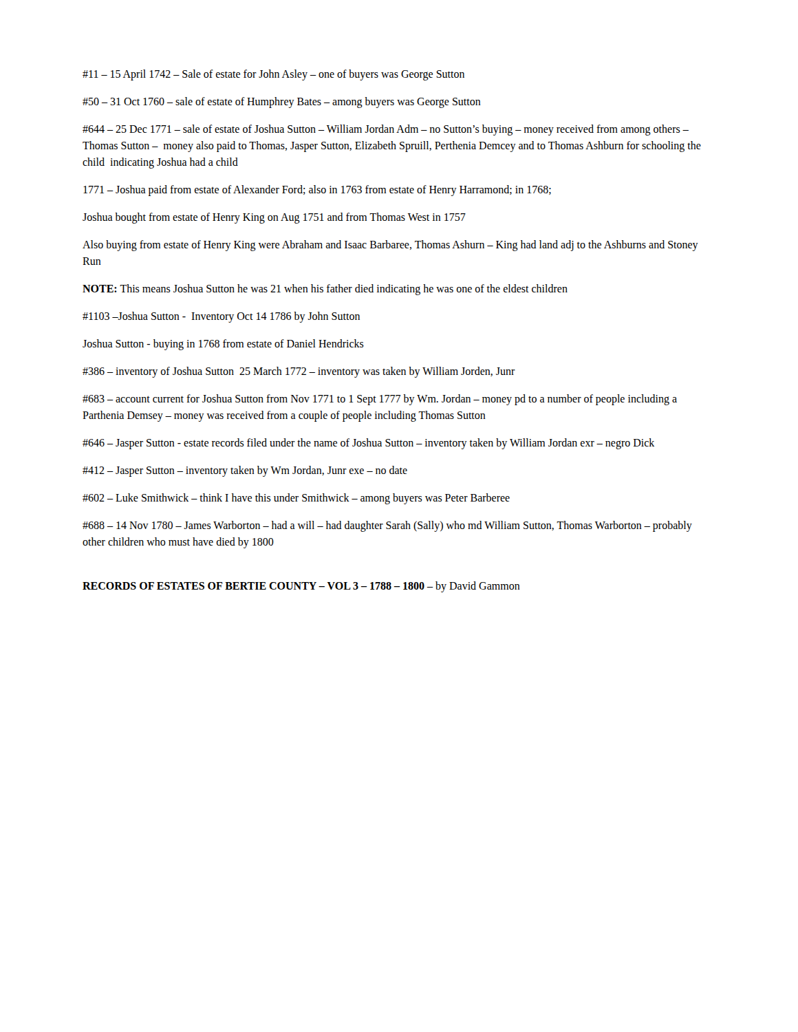#11 – 15 April 1742 – Sale of estate for John Asley – one of buyers was George Sutton
#50 – 31 Oct 1760 – sale of estate of Humphrey Bates – among buyers was George Sutton
#644 – 25 Dec 1771 – sale of estate of Joshua Sutton – William Jordan Adm – no Sutton’s buying – money received from among others – Thomas Sutton – money also paid to Thomas, Jasper Sutton, Elizabeth Spruill, Perthenia Demcey and to Thomas Ashburn for schooling the child indicating Joshua had a child
1771 – Joshua paid from estate of Alexander Ford; also in 1763 from estate of Henry Harramond; in 1768;
Joshua bought from estate of Henry King on Aug 1751 and from Thomas West in 1757
Also buying from estate of Henry King were Abraham and Isaac Barbaree, Thomas Ashurn – King had land adj to the Ashburns and Stoney Run
NOTE: This means Joshua Sutton he was 21 when his father died indicating he was one of the eldest children
#1103 –Joshua Sutton - Inventory Oct 14 1786 by John Sutton
Joshua Sutton - buying in 1768 from estate of Daniel Hendricks
#386 – inventory of Joshua Sutton 25 March 1772 – inventory was taken by William Jorden, Junr
#683 – account current for Joshua Sutton from Nov 1771 to 1 Sept 1777 by Wm. Jordan – money pd to a number of people including a Parthenia Demsey – money was received from a couple of people including Thomas Sutton
#646 – Jasper Sutton - estate records filed under the name of Joshua Sutton – inventory taken by William Jordan exr – negro Dick
#412 – Jasper Sutton – inventory taken by Wm Jordan, Junr exe – no date
#602 – Luke Smithwick – think I have this under Smithwick – among buyers was Peter Barberee
#688 – 14 Nov 1780 – James Warborton – had a will – had daughter Sarah (Sally) who md William Sutton, Thomas Warborton – probably other children who must have died by 1800
RECORDS OF ESTATES OF BERTIE COUNTY – VOL 3 – 1788 – 1800 – by David Gammon